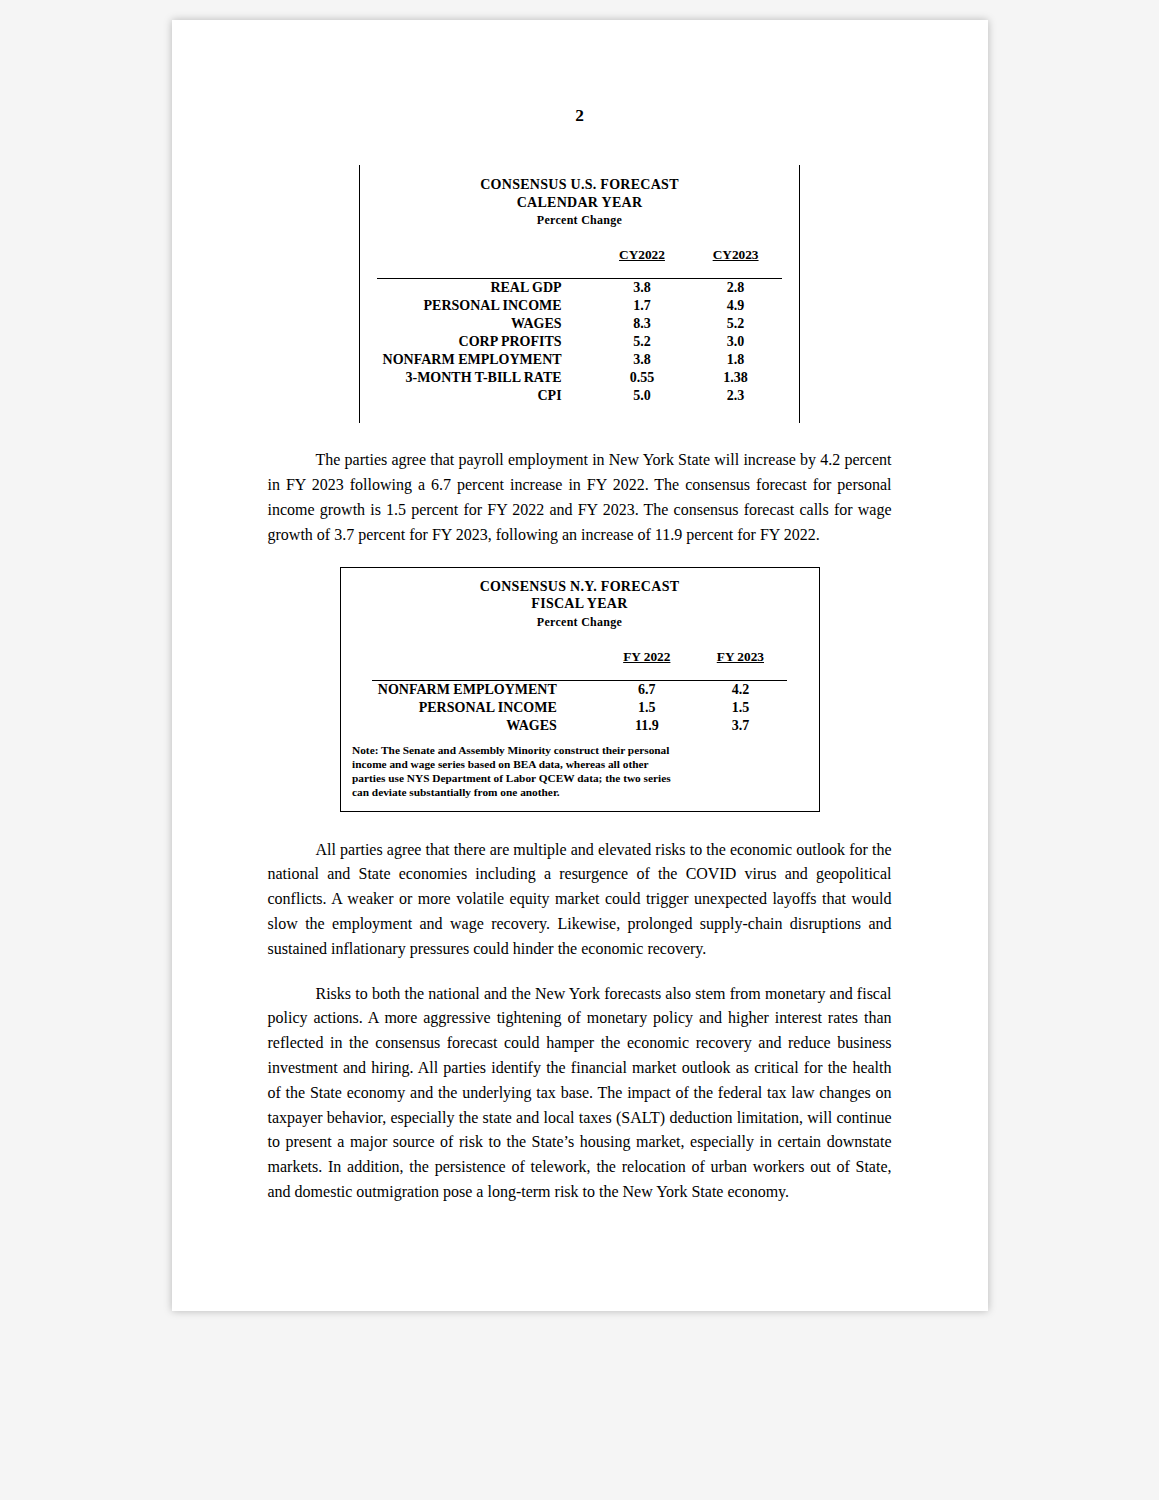2
CONSENSUS U.S. FORECAST
CALENDAR YEAR
Percent Change
| | CY2022 | CY2023 |
| REAL GDP | 3.8 | 2.8 |
| PERSONAL INCOME | 1.7 | 4.9 |
| WAGES | 8.3 | 5.2 |
| CORP PROFITS | 5.2 | 3.0 |
| NONFARM EMPLOYMENT | 3.8 | 1.8 |
| 3-MONTH T-BILL RATE | 0.55 | 1.38 |
| CPI | 5.0 | 2.3 |
The parties agree that payroll employment in New York State will increase by 4.2 percent in FY 2023 following a 6.7 percent increase in FY 2022. The consensus forecast for personal income growth is 1.5 percent for FY 2022 and FY 2023. The consensus forecast calls for wage growth of 3.7 percent for FY 2023, following an increase of 11.9 percent for FY 2022.
CONSENSUS N.Y. FORECAST
FISCAL YEAR
Percent Change
| | FY 2022 | FY 2023 |
| NONFARM EMPLOYMENT | 6.7 | 4.2 |
| PERSONAL INCOME | 1.5 | 1.5 |
| WAGES | 11.9 | 3.7 |
Note: The Senate and Assembly Minority construct their personal
income and wage series based on BEA data, whereas all other
parties use NYS Department of Labor QCEW data; the two series
can deviate substantially from one another.
All parties agree that there are multiple and elevated risks to the economic outlook for the national and State economies including a resurgence of the COVID virus and geopolitical conflicts. A weaker or more volatile equity market could trigger unexpected layoffs that would slow the employment and wage recovery. Likewise, prolonged supply-chain disruptions and sustained inflationary pressures could hinder the economic recovery.
Risks to both the national and the New York forecasts also stem from monetary and fiscal policy actions. A more aggressive tightening of monetary policy and higher interest rates than reflected in the consensus forecast could hamper the economic recovery and reduce business investment and hiring. All parties identify the financial market outlook as critical for the health of the State economy and the underlying tax base. The impact of the federal tax law changes on taxpayer behavior, especially the state and local taxes (SALT) deduction limitation, will continue to present a major source of risk to the State’s housing market, especially in certain downstate markets. In addition, the persistence of telework, the relocation of urban workers out of State, and domestic outmigration pose a long-term risk to the New York State economy.